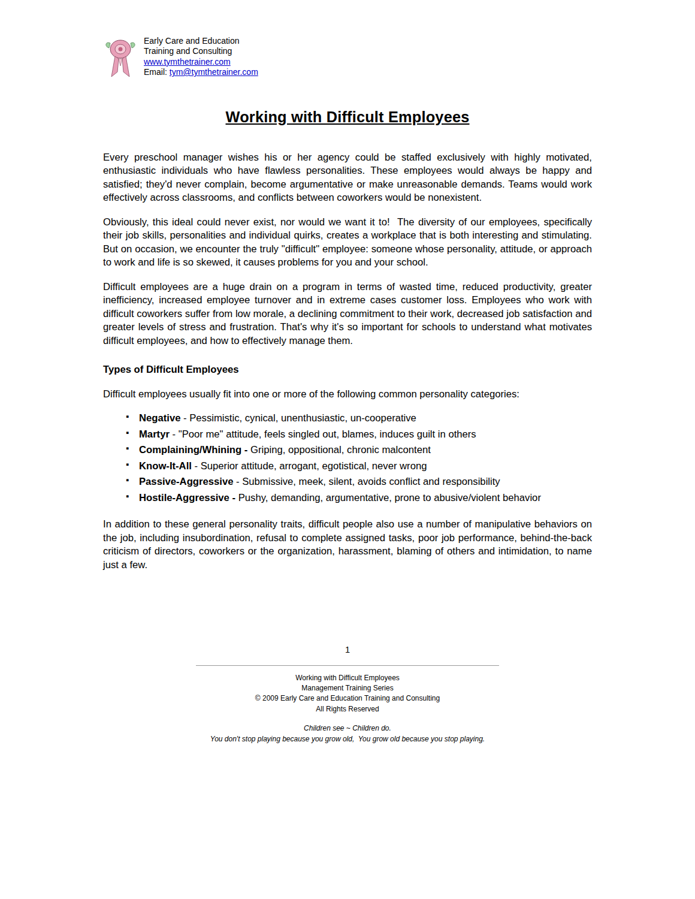Early Care and Education
Training and Consulting
www.tymthetrainer.com
Email: tym@tymthetrainer.com
Working with Difficult Employees
Every preschool manager wishes his or her agency could be staffed exclusively with highly motivated, enthusiastic individuals who have flawless personalities. These employees would always be happy and satisfied; they'd never complain, become argumentative or make unreasonable demands. Teams would work effectively across classrooms, and conflicts between coworkers would be nonexistent.
Obviously, this ideal could never exist, nor would we want it to! The diversity of our employees, specifically their job skills, personalities and individual quirks, creates a workplace that is both interesting and stimulating. But on occasion, we encounter the truly "difficult" employee: someone whose personality, attitude, or approach to work and life is so skewed, it causes problems for you and your school.
Difficult employees are a huge drain on a program in terms of wasted time, reduced productivity, greater inefficiency, increased employee turnover and in extreme cases customer loss. Employees who work with difficult coworkers suffer from low morale, a declining commitment to their work, decreased job satisfaction and greater levels of stress and frustration. That's why it's so important for schools to understand what motivates difficult employees, and how to effectively manage them.
Types of Difficult Employees
Difficult employees usually fit into one or more of the following common personality categories:
Negative - Pessimistic, cynical, unenthusiastic, un-cooperative
Martyr - "Poor me" attitude, feels singled out, blames, induces guilt in others
Complaining/Whining - Griping, oppositional, chronic malcontent
Know-It-All - Superior attitude, arrogant, egotistical, never wrong
Passive-Aggressive - Submissive, meek, silent, avoids conflict and responsibility
Hostile-Aggressive - Pushy, demanding, argumentative, prone to abusive/violent behavior
In addition to these general personality traits, difficult people also use a number of manipulative behaviors on the job, including insubordination, refusal to complete assigned tasks, poor job performance, behind-the-back criticism of directors, coworkers or the organization, harassment, blaming of others and intimidation, to name just a few.
1
Working with Difficult Employees
Management Training Series
© 2009 Early Care and Education Training and Consulting
All Rights Reserved
Children see ~ Children do.
You don't stop playing because you grow old, You grow old because you stop playing.